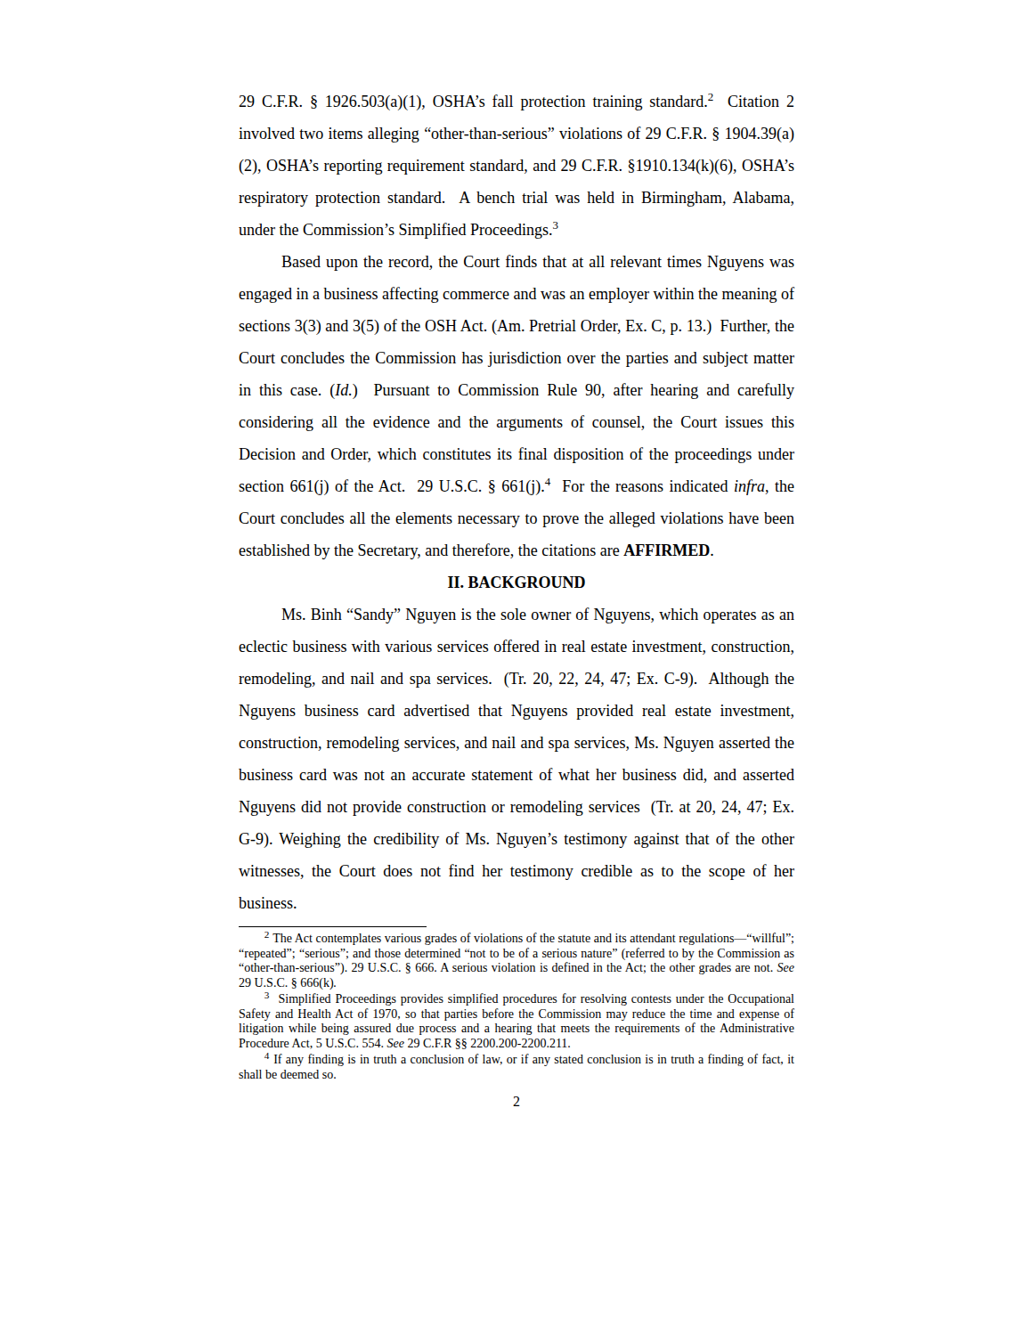29 C.F.R. § 1926.503(a)(1), OSHA’s fall protection training standard.2 Citation 2 involved two items alleging “other-than-serious” violations of 29 C.F.R. § 1904.39(a)(2), OSHA’s reporting requirement standard, and 29 C.F.R. §1910.134(k)(6), OSHA’s respiratory protection standard. A bench trial was held in Birmingham, Alabama, under the Commission’s Simplified Proceedings.3
Based upon the record, the Court finds that at all relevant times Nguyens was engaged in a business affecting commerce and was an employer within the meaning of sections 3(3) and 3(5) of the OSH Act. (Am. Pretrial Order, Ex. C, p. 13.) Further, the Court concludes the Commission has jurisdiction over the parties and subject matter in this case. (Id.) Pursuant to Commission Rule 90, after hearing and carefully considering all the evidence and the arguments of counsel, the Court issues this Decision and Order, which constitutes its final disposition of the proceedings under section 661(j) of the Act. 29 U.S.C. § 661(j).4 For the reasons indicated infra, the Court concludes all the elements necessary to prove the alleged violations have been established by the Secretary, and therefore, the citations are AFFIRMED.
II. BACKGROUND
Ms. Binh “Sandy” Nguyen is the sole owner of Nguyens, which operates as an eclectic business with various services offered in real estate investment, construction, remodeling, and nail and spa services. (Tr. 20, 22, 24, 47; Ex. C-9). Although the Nguyens business card advertised that Nguyens provided real estate investment, construction, remodeling services, and nail and spa services, Ms. Nguyen asserted the business card was not an accurate statement of what her business did, and asserted Nguyens did not provide construction or remodeling services (Tr. at 20, 24, 47; Ex. G-9). Weighing the credibility of Ms. Nguyen’s testimony against that of the other witnesses, the Court does not find her testimony credible as to the scope of her business.
2 The Act contemplates various grades of violations of the statute and its attendant regulations—“willful”; “repeated”; “serious”; and those determined “not to be of a serious nature” (referred to by the Commission as “other-than-serious”). 29 U.S.C. § 666. A serious violation is defined in the Act; the other grades are not. See 29 U.S.C. § 666(k).
3 Simplified Proceedings provides simplified procedures for resolving contests under the Occupational Safety and Health Act of 1970, so that parties before the Commission may reduce the time and expense of litigation while being assured due process and a hearing that meets the requirements of the Administrative Procedure Act, 5 U.S.C. 554. See 29 C.F.R §§ 2200.200-2200.211.
4 If any finding is in truth a conclusion of law, or if any stated conclusion is in truth a finding of fact, it shall be deemed so.
2